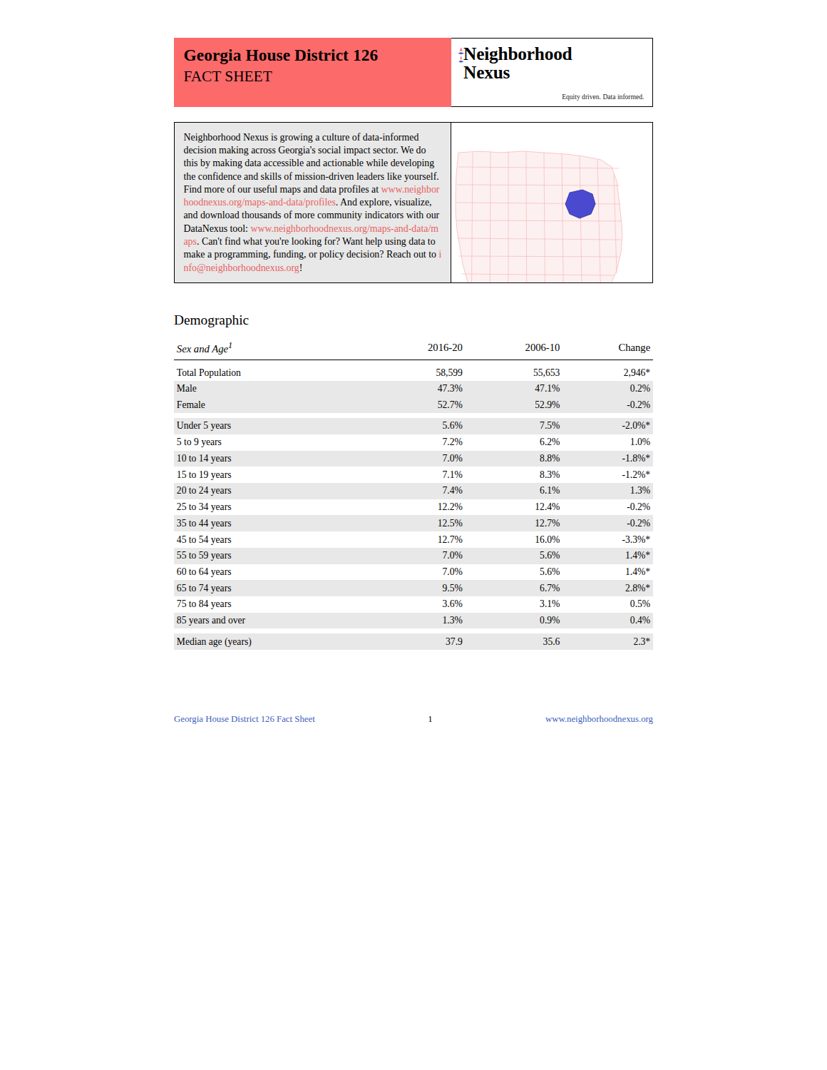Georgia House District 126
FACT SHEET
Neighborhood
Nexus
Equity driven. Data informed.
Neighborhood Nexus is growing a culture of data-informed decision making across Georgia's social impact sector. We do this by making data accessible and actionable while developing the confidence and skills of mission-driven leaders like yourself. Find more of our useful maps and data profiles at www.neighborhoodnexus.org/maps-and-data/profiles. And explore, visualize, and download thousands of more community indicators with our DataNexus tool: www.neighborhoodnexus.org/maps-and-data/maps. Can't find what you're looking for? Want help using data to make a programming, funding, or policy decision? Reach out to info@neighborhoodnexus.org!
Demographic
| Sex and Age 1 | 2016-20 | 2006-10 | Change |
| --- | --- | --- | --- |
| Total Population | 58,599 | 55,653 | 2,946* |
| Male | 47.3% | 47.1% | 0.2% |
| Female | 52.7% | 52.9% | -0.2% |
| Under 5 years | 5.6% | 7.5% | -2.0%* |
| 5 to 9 years | 7.2% | 6.2% | 1.0% |
| 10 to 14 years | 7.0% | 8.8% | -1.8%* |
| 15 to 19 years | 7.1% | 8.3% | -1.2%* |
| 20 to 24 years | 7.4% | 6.1% | 1.3% |
| 25 to 34 years | 12.2% | 12.4% | -0.2% |
| 35 to 44 years | 12.5% | 12.7% | -0.2% |
| 45 to 54 years | 12.7% | 16.0% | -3.3%* |
| 55 to 59 years | 7.0% | 5.6% | 1.4%* |
| 60 to 64 years | 7.0% | 5.6% | 1.4%* |
| 65 to 74 years | 9.5% | 6.7% | 2.8%* |
| 75 to 84 years | 3.6% | 3.1% | 0.5% |
| 85 years and over | 1.3% | 0.9% | 0.4% |
| Median age (years) | 37.9 | 35.6 | 2.3* |
Georgia House District 126 Fact Sheet
1
www.neighborhoodnexus.org